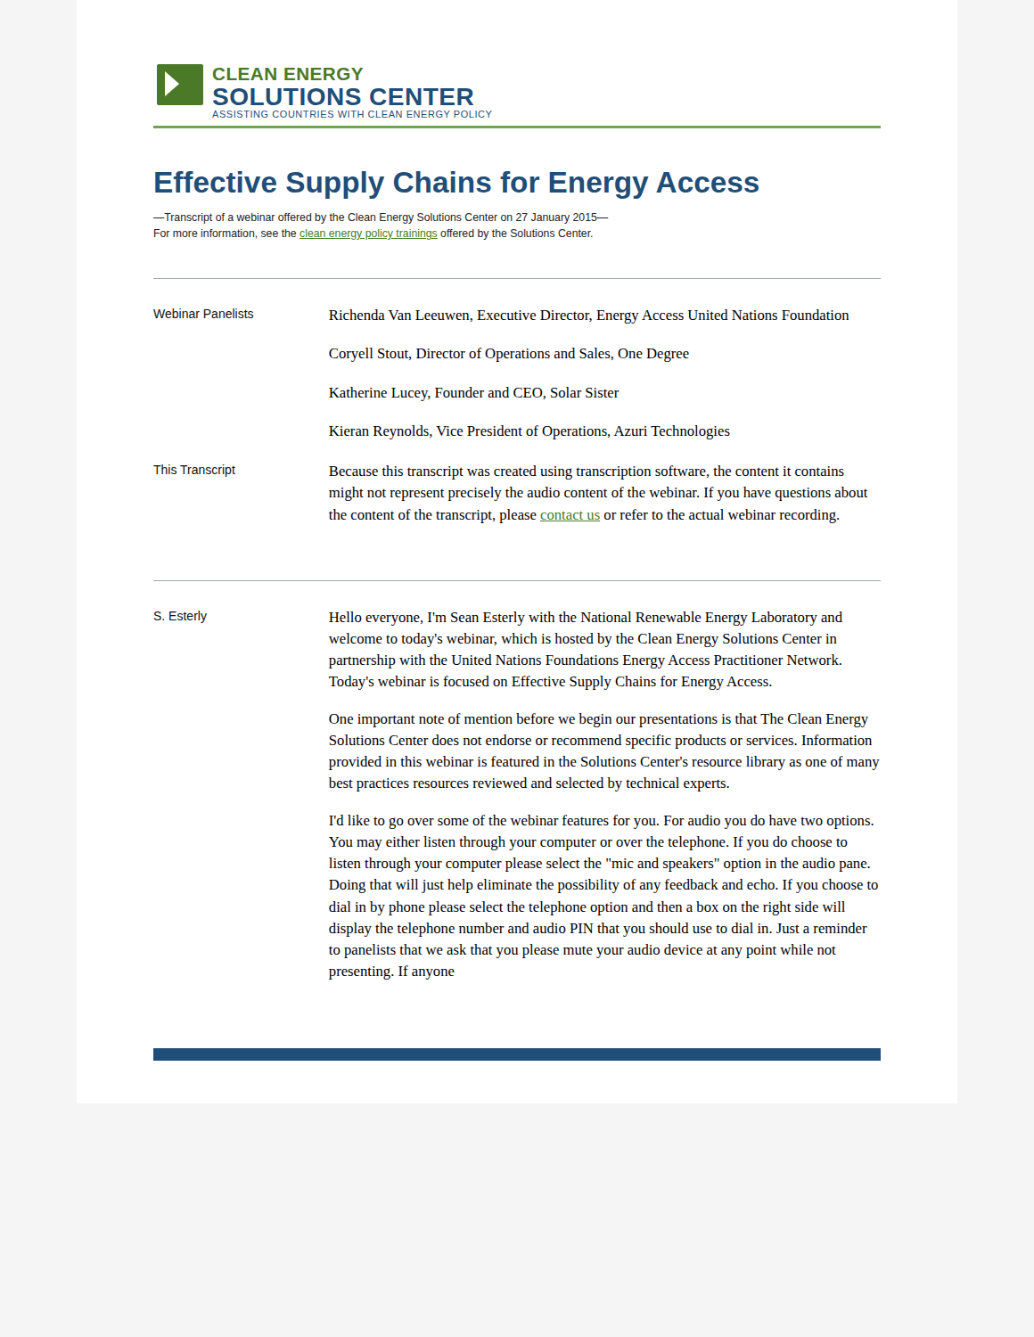CLEAN ENERGY
SOLUTIONS CENTER
ASSISTING COUNTRIES WITH CLEAN ENERGY POLICY
Effective Supply Chains for Energy Access
—Transcript of a webinar offered by the Clean Energy Solutions Center on 27 January 2015—
For more information, see the clean energy policy trainings offered by the Solutions Center.
| Webinar Panelists | Richenda Van Leeuwen, Executive Director, Energy Access United Nations Foundation Coryell Stout, Director of Operations and Sales, One Degree Katherine Lucey, Founder and CEO, Solar Sister Kieran Reynolds, Vice President of Operations, Azuri Technologies |
| This Transcript | Because this transcript was created using transcription software, the content it contains might not represent precisely the audio content of the webinar. If you have questions about the content of the transcript, please contact us or refer to the actual webinar recording. |
| S. Esterly | Hello everyone, I'm Sean Esterly with the National Renewable Energy Laboratory and welcome to today's webinar, which is hosted by the Clean Energy Solutions Center in partnership with the United Nations Foundations Energy Access Practitioner Network. Today's webinar is focused on Effective Supply Chains for Energy Access. One important note of mention before we begin our presentations is that The Clean Energy Solutions Center does not endorse or recommend specific products or services. Information provided in this webinar is featured in the Solutions Center's resource library as one of many best practices resources reviewed and selected by technical experts. I'd like to go over some of the webinar features for you. For audio you do have two options. You may either listen through your computer or over the telephone. If you do choose to listen through your computer please select the "mic and speakers" option in the audio pane. Doing that will just help eliminate the possibility of any feedback and echo. If you choose to dial in by phone please select the telephone option and then a box on the right side will display the telephone number and audio PIN that you should use to dial in. Just a reminder to panelists that we ask that you please mute your audio device at any point while not presenting. If anyone |